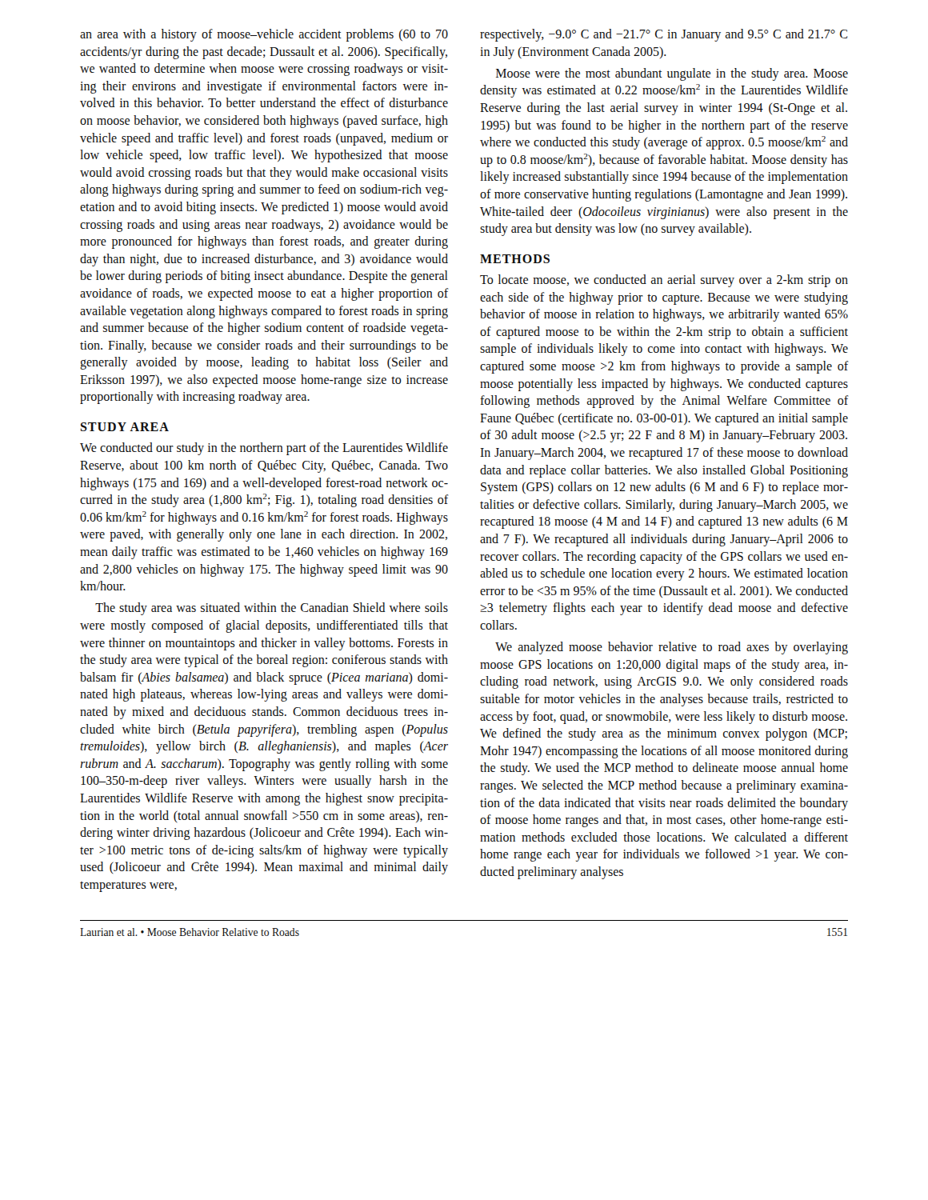an area with a history of moose–vehicle accident problems (60 to 70 accidents/yr during the past decade; Dussault et al. 2006). Specifically, we wanted to determine when moose were crossing roadways or visiting their environs and investigate if environmental factors were involved in this behavior. To better understand the effect of disturbance on moose behavior, we considered both highways (paved surface, high vehicle speed and traffic level) and forest roads (unpaved, medium or low vehicle speed, low traffic level). We hypothesized that moose would avoid crossing roads but that they would make occasional visits along highways during spring and summer to feed on sodium-rich vegetation and to avoid biting insects. We predicted 1) moose would avoid crossing roads and using areas near roadways, 2) avoidance would be more pronounced for highways than forest roads, and greater during day than night, due to increased disturbance, and 3) avoidance would be lower during periods of biting insect abundance. Despite the general avoidance of roads, we expected moose to eat a higher proportion of available vegetation along highways compared to forest roads in spring and summer because of the higher sodium content of roadside vegetation. Finally, because we consider roads and their surroundings to be generally avoided by moose, leading to habitat loss (Seiler and Eriksson 1997), we also expected moose home-range size to increase proportionally with increasing roadway area.
STUDY AREA
We conducted our study in the northern part of the Laurentides Wildlife Reserve, about 100 km north of Québec City, Québec, Canada. Two highways (175 and 169) and a well-developed forest-road network occurred in the study area (1,800 km2; Fig. 1), totaling road densities of 0.06 km/km2 for highways and 0.16 km/km2 for forest roads. Highways were paved, with generally only one lane in each direction. In 2002, mean daily traffic was estimated to be 1,460 vehicles on highway 169 and 2,800 vehicles on highway 175. The highway speed limit was 90 km/hour.
The study area was situated within the Canadian Shield where soils were mostly composed of glacial deposits, undifferentiated tills that were thinner on mountaintops and thicker in valley bottoms. Forests in the study area were typical of the boreal region: coniferous stands with balsam fir (Abies balsamea) and black spruce (Picea mariana) dominated high plateaus, whereas low-lying areas and valleys were dominated by mixed and deciduous stands. Common deciduous trees included white birch (Betula papyrifera), trembling aspen (Populus tremuloides), yellow birch (B. alleghaniensis), and maples (Acer rubrum and A. saccharum). Topography was gently rolling with some 100–350-m-deep river valleys. Winters were usually harsh in the Laurentides Wildlife Reserve with among the highest snow precipitation in the world (total annual snowfall >550 cm in some areas), rendering winter driving hazardous (Jolicoeur and Crête 1994). Each winter >100 metric tons of de-icing salts/km of highway were typically used (Jolicoeur and Crête 1994). Mean maximal and minimal daily temperatures were,
respectively, −9.0° C and −21.7° C in January and 9.5° C and 21.7° C in July (Environment Canada 2005).
Moose were the most abundant ungulate in the study area. Moose density was estimated at 0.22 moose/km2 in the Laurentides Wildlife Reserve during the last aerial survey in winter 1994 (St-Onge et al. 1995) but was found to be higher in the northern part of the reserve where we conducted this study (average of approx. 0.5 moose/km2 and up to 0.8 moose/km2), because of favorable habitat. Moose density has likely increased substantially since 1994 because of the implementation of more conservative hunting regulations (Lamontagne and Jean 1999). White-tailed deer (Odocoileus virginianus) were also present in the study area but density was low (no survey available).
METHODS
To locate moose, we conducted an aerial survey over a 2-km strip on each side of the highway prior to capture. Because we were studying behavior of moose in relation to highways, we arbitrarily wanted 65% of captured moose to be within the 2-km strip to obtain a sufficient sample of individuals likely to come into contact with highways. We captured some moose >2 km from highways to provide a sample of moose potentially less impacted by highways. We conducted captures following methods approved by the Animal Welfare Committee of Faune Québec (certificate no. 03-00-01). We captured an initial sample of 30 adult moose (>2.5 yr; 22 F and 8 M) in January–February 2003. In January–March 2004, we recaptured 17 of these moose to download data and replace collar batteries. We also installed Global Positioning System (GPS) collars on 12 new adults (6 M and 6 F) to replace mortalities or defective collars. Similarly, during January–March 2005, we recaptured 18 moose (4 M and 14 F) and captured 13 new adults (6 M and 7 F). We recaptured all individuals during January–April 2006 to recover collars. The recording capacity of the GPS collars we used enabled us to schedule one location every 2 hours. We estimated location error to be <35 m 95% of the time (Dussault et al. 2001). We conducted ≥3 telemetry flights each year to identify dead moose and defective collars.
We analyzed moose behavior relative to road axes by overlaying moose GPS locations on 1:20,000 digital maps of the study area, including road network, using ArcGIS 9.0. We only considered roads suitable for motor vehicles in the analyses because trails, restricted to access by foot, quad, or snowmobile, were less likely to disturb moose. We defined the study area as the minimum convex polygon (MCP; Mohr 1947) encompassing the locations of all moose monitored during the study. We used the MCP method to delineate moose annual home ranges. We selected the MCP method because a preliminary examination of the data indicated that visits near roads delimited the boundary of moose home ranges and that, in most cases, other home-range estimation methods excluded those locations. We calculated a different home range each year for individuals we followed >1 year. We conducted preliminary analyses
Laurian et al. • Moose Behavior Relative to Roads 1551